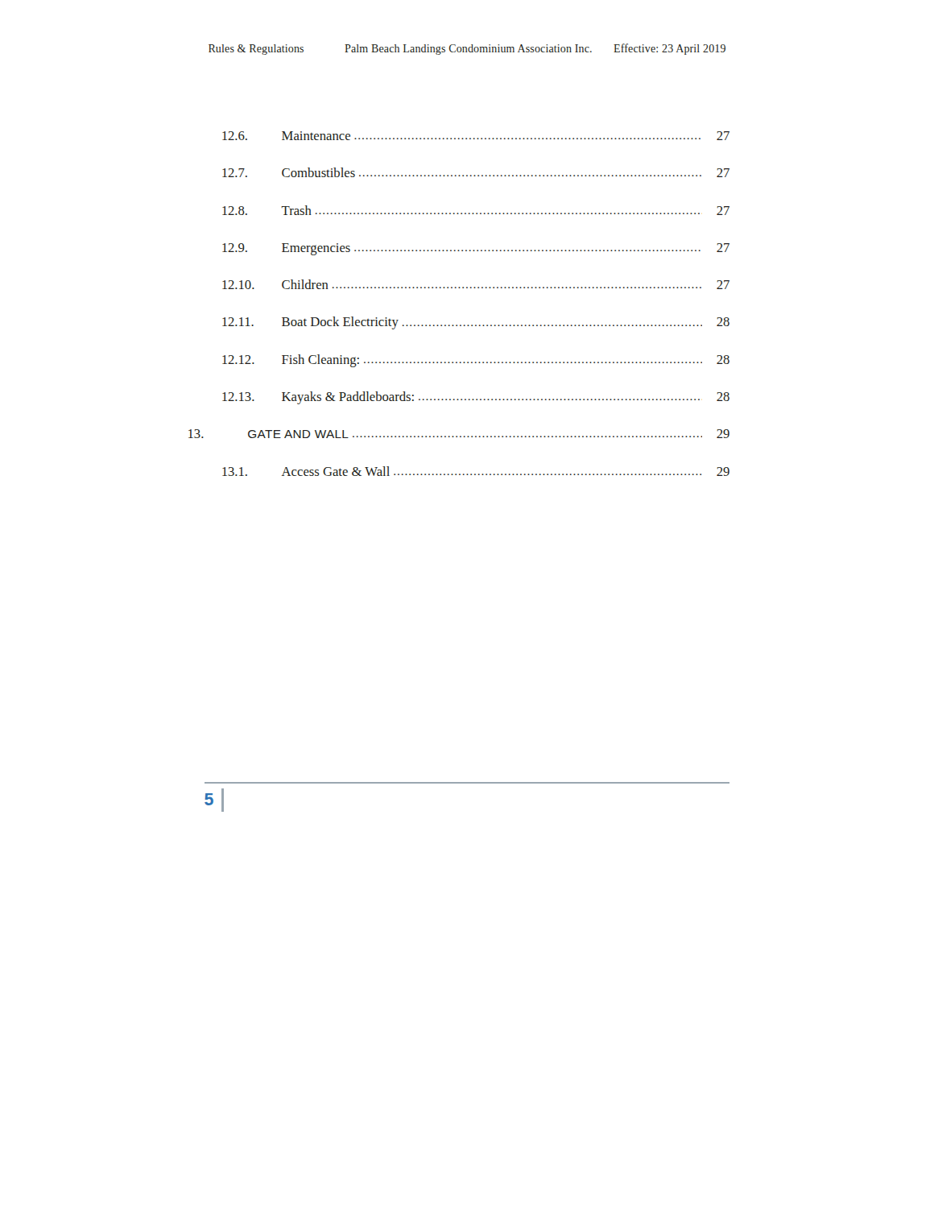Rules & Regulations
Palm Beach Landings Condominium Association Inc.
Effective: 23 April 2019
12.6. Maintenance ........................................................................................................................... 27
12.7. Combustibles ......................................................................................................................... 27
12.8. Trash ......................................................................................................................................... 27
12.9. Emergencies .......................................................................................................................... 27
12.10. Children ................................................................................................................................ 27
12.11. Boat Dock Electricity ............................................................................................................. 28
12.12. Fish Cleaning: ....................................................................................................................... 28
12.13. Kayaks & Paddleboards: ....................................................................................................... 28
13. GATE AND WALL ................................................................................................................................. 29
13.1. Access Gate & Wall ................................................................................................................ 29
5